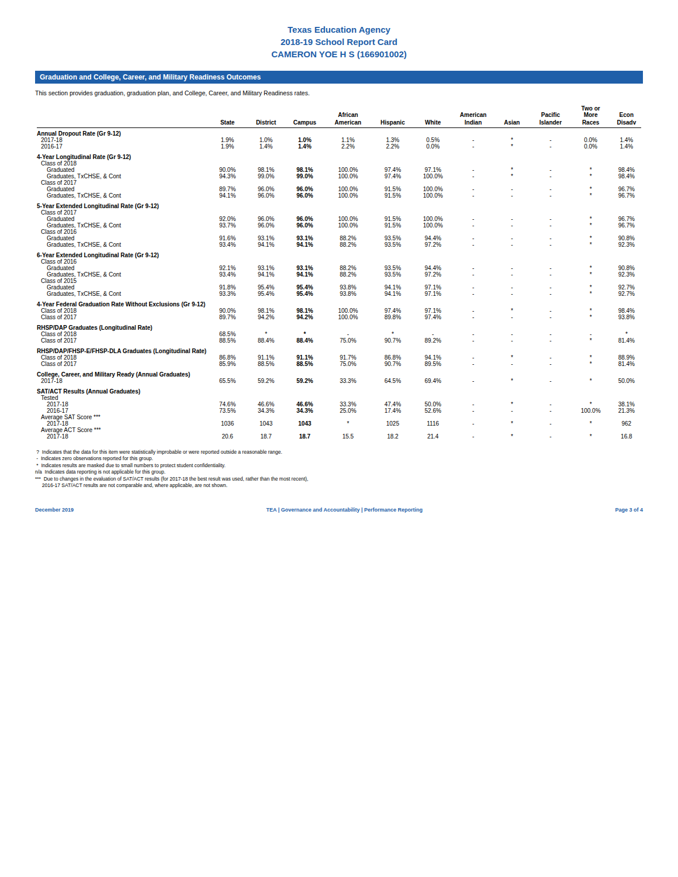Texas Education Agency
2018-19 School Report Card
CAMERON YOE H S (166901002)
Graduation and College, Career, and Military Readiness Outcomes
This section provides graduation, graduation plan, and College, Career, and Military Readiness rates.
| | | | | African | | | American | | Pacific | Two or More | Econ |
| --- | --- | --- | --- | --- | --- | --- | --- | --- | --- | --- | --- |
| | State | District | Campus | American | Hispanic | White | Indian | Asian | Islander | Races | Disadv |
| Annual Dropout Rate (Gr 9-12) | |
| 2017-18 | 1.9% | 1.0% | 1.0% | 1.1% | 1.3% | 0.5% | - | * | - | 0.0% | 1.4% |
| 2016-17 | 1.9% | 1.4% | 1.4% | 2.2% | 2.2% | 0.0% | - | * | - | 0.0% | 1.4% |
| 4-Year Longitudinal Rate (Gr 9-12) | |
| Class of 2018 | |
| Graduated | 90.0% | 98.1% | 98.1% | 100.0% | 97.4% | 97.1% | - | * | - | * | 98.4% |
| Graduates, TxCHSE, & Cont | 94.3% | 99.0% | 99.0% | 100.0% | 97.4% | 100.0% | - | * | - | * | 98.4% |
| Class of 2017 | |
| Graduated | 89.7% | 96.0% | 96.0% | 100.0% | 91.5% | 100.0% | - | - | - | * | 96.7% |
| Graduates, TxCHSE, & Cont | 94.1% | 96.0% | 96.0% | 100.0% | 91.5% | 100.0% | - | - | - | * | 96.7% |
| 5-Year Extended Longitudinal Rate (Gr 9-12) | |
| Class of 2017 | |
| Graduated | 92.0% | 96.0% | 96.0% | 100.0% | 91.5% | 100.0% | - | - | - | * | 96.7% |
| Graduates, TxCHSE, & Cont | 93.7% | 96.0% | 96.0% | 100.0% | 91.5% | 100.0% | - | - | - | * | 96.7% |
| Class of 2016 | |
| Graduated | 91.6% | 93.1% | 93.1% | 88.2% | 93.5% | 94.4% | - | - | - | * | 90.8% |
| Graduates, TxCHSE, & Cont | 93.4% | 94.1% | 94.1% | 88.2% | 93.5% | 97.2% | - | - | - | * | 92.3% |
| 6-Year Extended Longitudinal Rate (Gr 9-12) | |
| Class of 2016 | |
| Graduated | 92.1% | 93.1% | 93.1% | 88.2% | 93.5% | 94.4% | - | - | - | * | 90.8% |
| Graduates, TxCHSE, & Cont | 93.4% | 94.1% | 94.1% | 88.2% | 93.5% | 97.2% | - | - | - | * | 92.3% |
| Class of 2015 | |
| Graduated | 91.8% | 95.4% | 95.4% | 93.8% | 94.1% | 97.1% | - | - | - | * | 92.7% |
| Graduates, TxCHSE, & Cont | 93.3% | 95.4% | 95.4% | 93.8% | 94.1% | 97.1% | - | - | - | * | 92.7% |
| 4-Year Federal Graduation Rate Without Exclusions (Gr 9-12) | |
| Class of 2018 | 90.0% | 98.1% | 98.1% | 100.0% | 97.4% | 97.1% | - | * | - | * | 98.4% |
| Class of 2017 | 89.7% | 94.2% | 94.2% | 100.0% | 89.8% | 97.4% | - | - | - | * | 93.8% |
| RHSP/DAP Graduates (Longitudinal Rate) | |
| Class of 2018 | 68.5% | * | * | - | * | - | - | - | - | - | * |
| Class of 2017 | 88.5% | 88.4% | 88.4% | 75.0% | 90.7% | 89.2% | - | - | - | * | 81.4% |
| RHSP/DAP/FHSP-E/FHSP-DLA Graduates (Longitudinal Rate) | |
| Class of 2018 | 86.8% | 91.1% | 91.1% | 91.7% | 86.8% | 94.1% | - | * | - | * | 88.9% |
| Class of 2017 | 85.9% | 88.5% | 88.5% | 75.0% | 90.7% | 89.5% | - | - | - | * | 81.4% |
| College, Career, and Military Ready (Annual Graduates) | |
| 2017-18 | 65.5% | 59.2% | 59.2% | 33.3% | 64.5% | 69.4% | - | * | - | * | 50.0% |
| SAT/ACT Results (Annual Graduates) | |
| Tested | |
| 2017-18 | 74.6% | 46.6% | 46.6% | 33.3% | 47.4% | 50.0% | - | * | - | * | 38.1% |
| 2016-17 | 73.5% | 34.3% | 34.3% | 25.0% | 17.4% | 52.6% | - | - | - | 100.0% | 21.3% |
| Average SAT Score *** | |
| 2017-18 | 1036 | 1043 | 1043 | * | 1025 | 1116 | - | * | - | * | 962 |
| Average ACT Score *** | |
| 2017-18 | 20.6 | 18.7 | 18.7 | 15.5 | 18.2 | 21.4 | - | * | - | * | 16.8 |
? Indicates that the data for this item were statistically improbable or were reported outside a reasonable range.
- Indicates zero observations reported for this group.
* Indicates results are masked due to small numbers to protect student confidentiality.
n/a Indicates data reporting is not applicable for this group.
*** Due to changes in the evaluation of SAT/ACT results (for 2017-18 the best result was used, rather than the most recent),
2016-17 SAT/ACT results are not comparable and, where applicable, are not shown.
December 2019
TEA | Governance and Accountability | Performance Reporting
Page 3 of 4